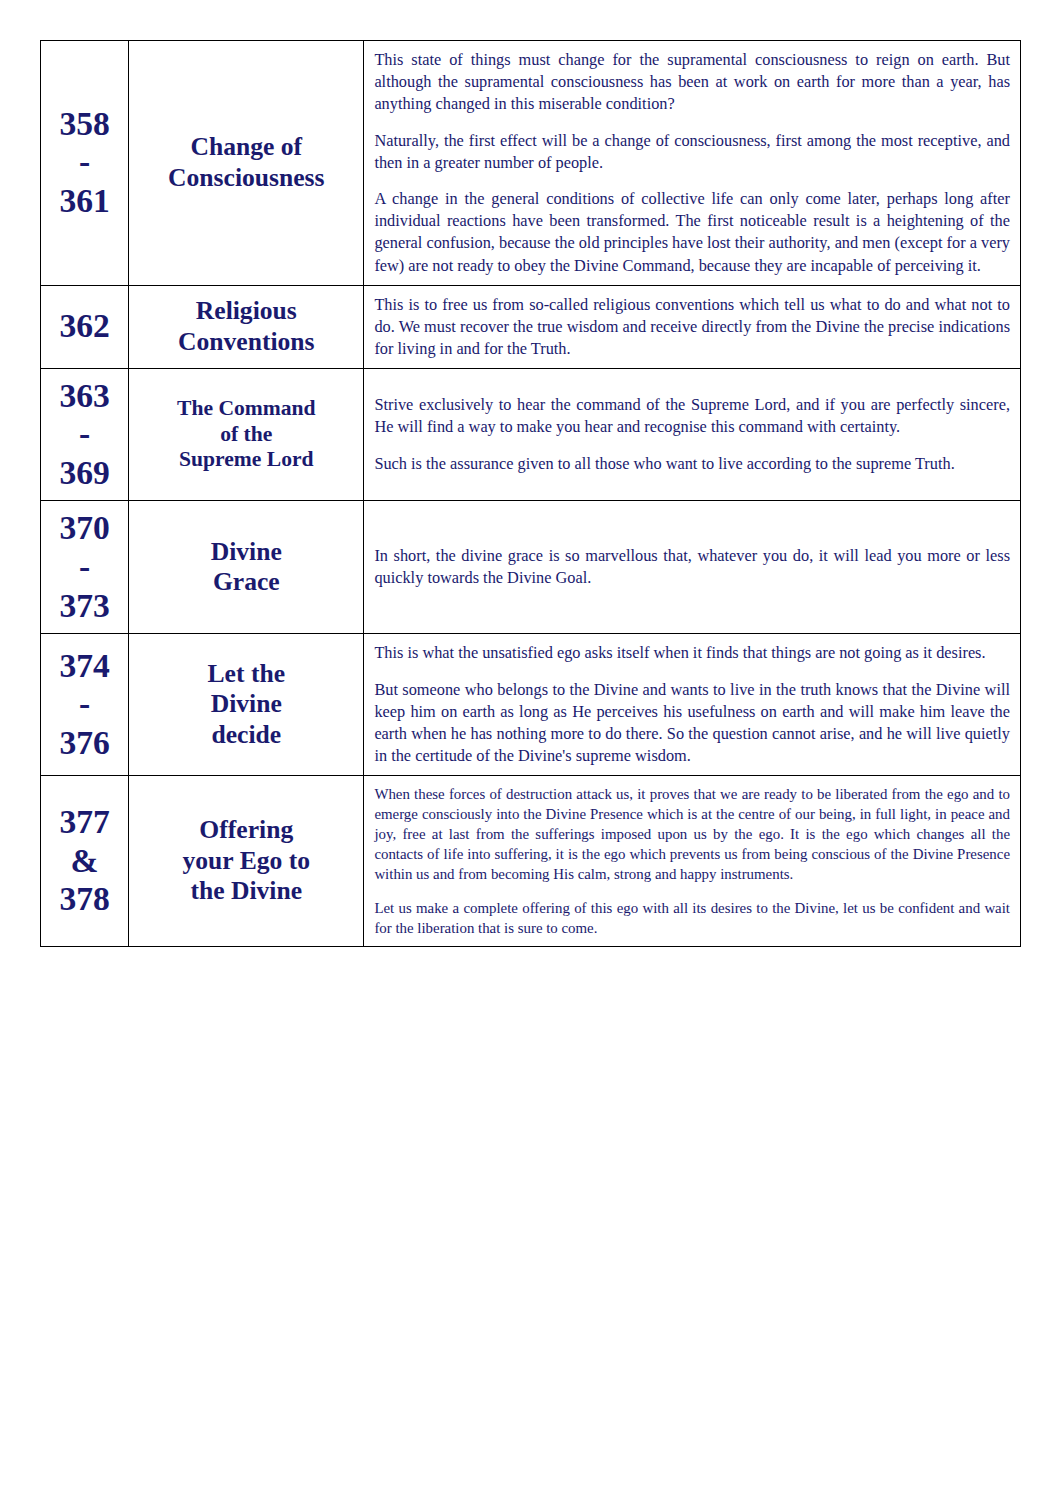| 358 - 361 | Change of Consciousness | This state of things must change for the supramental consciousness to reign on earth. But although the supramental consciousness has been at work on earth for more than a year, has anything changed in this miserable condition? Naturally, the first effect will be a change of consciousness, first among the most receptive, and then in a greater number of people. A change in the general conditions of collective life can only come later, perhaps long after individual reactions have been transformed. The first noticeable result is a heightening of the general confusion, because the old principles have lost their authority, and men (except for a very few) are not ready to obey the Divine Command, because they are incapable of perceiving it. |
| 362 | Religious Conventions | This is to free us from so-called religious conventions which tell us what to do and what not to do. We must recover the true wisdom and receive directly from the Divine the precise indications for living in and for the Truth. |
| 363 - 369 | The Command of the Supreme Lord | Strive exclusively to hear the command of the Supreme Lord, and if you are perfectly sincere, He will find a way to make you hear and recognise this command with certainty. Such is the assurance given to all those who want to live according to the supreme Truth. |
| 370 - 373 | Divine Grace | In short, the divine grace is so marvellous that, whatever you do, it will lead you more or less quickly towards the Divine Goal. |
| 374 - 376 | Let the Divine decide | This is what the unsatisfied ego asks itself when it finds that things are not going as it desires. But someone who belongs to the Divine and wants to live in the truth knows that the Divine will keep him on earth as long as He perceives his usefulness on earth and will make him leave the earth when he has nothing more to do there. So the question cannot arise, and he will live quietly in the certitude of the Divine's supreme wisdom. |
| 377 & 378 | Offering your Ego to the Divine | When these forces of destruction attack us, it proves that we are ready to be liberated from the ego and to emerge consciously into the Divine Presence which is at the centre of our being, in full light, in peace and joy, free at last from the sufferings imposed upon us by the ego. It is the ego which changes all the contacts of life into suffering, it is the ego which prevents us from being conscious of the Divine Presence within us and from becoming His calm, strong and happy instruments. Let us make a complete offering of this ego with all its desires to the Divine, let us be confident and wait for the liberation that is sure to come. |